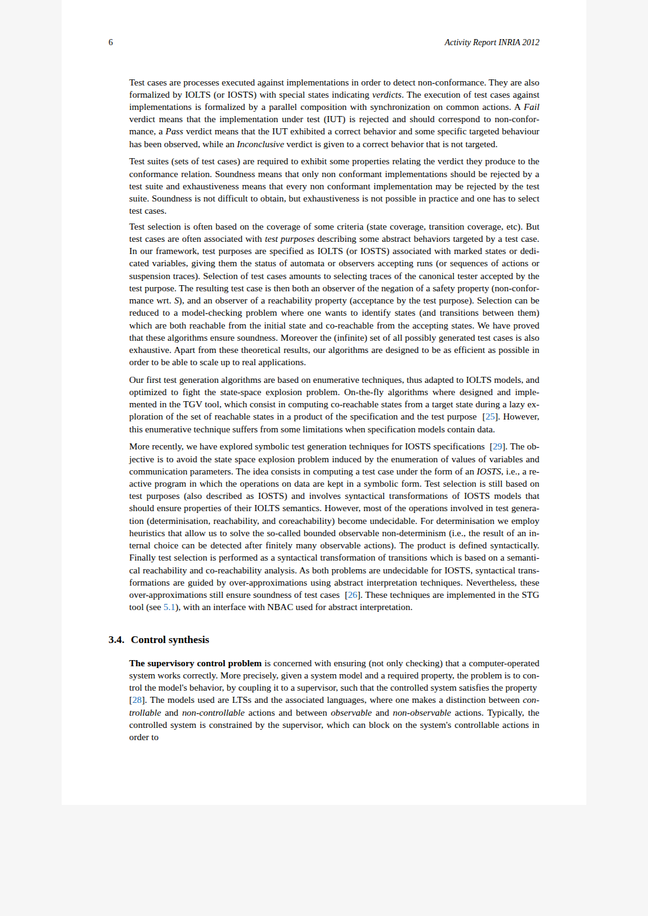6 Activity Report INRIA 2012
Test cases are processes executed against implementations in order to detect non-conformance. They are also formalized by IOLTS (or IOSTS) with special states indicating verdicts. The execution of test cases against implementations is formalized by a parallel composition with synchronization on common actions. A Fail verdict means that the implementation under test (IUT) is rejected and should correspond to non-conformance, a Pass verdict means that the IUT exhibited a correct behavior and some specific targeted behaviour has been observed, while an Inconclusive verdict is given to a correct behavior that is not targeted.
Test suites (sets of test cases) are required to exhibit some properties relating the verdict they produce to the conformance relation. Soundness means that only non conformant implementations should be rejected by a test suite and exhaustiveness means that every non conformant implementation may be rejected by the test suite. Soundness is not difficult to obtain, but exhaustiveness is not possible in practice and one has to select test cases.
Test selection is often based on the coverage of some criteria (state coverage, transition coverage, etc). But test cases are often associated with test purposes describing some abstract behaviors targeted by a test case. In our framework, test purposes are specified as IOLTS (or IOSTS) associated with marked states or dedicated variables, giving them the status of automata or observers accepting runs (or sequences of actions or suspension traces). Selection of test cases amounts to selecting traces of the canonical tester accepted by the test purpose. The resulting test case is then both an observer of the negation of a safety property (non-conformance wrt. S), and an observer of a reachability property (acceptance by the test purpose). Selection can be reduced to a model-checking problem where one wants to identify states (and transitions between them) which are both reachable from the initial state and co-reachable from the accepting states. We have proved that these algorithms ensure soundness. Moreover the (infinite) set of all possibly generated test cases is also exhaustive. Apart from these theoretical results, our algorithms are designed to be as efficient as possible in order to be able to scale up to real applications.
Our first test generation algorithms are based on enumerative techniques, thus adapted to IOLTS models, and optimized to fight the state-space explosion problem. On-the-fly algorithms where designed and implemented in the TGV tool, which consist in computing co-reachable states from a target state during a lazy exploration of the set of reachable states in a product of the specification and the test purpose [25]. However, this enumerative technique suffers from some limitations when specification models contain data.
More recently, we have explored symbolic test generation techniques for IOSTS specifications [29]. The objective is to avoid the state space explosion problem induced by the enumeration of values of variables and communication parameters. The idea consists in computing a test case under the form of an IOSTS, i.e., a reactive program in which the operations on data are kept in a symbolic form. Test selection is still based on test purposes (also described as IOSTS) and involves syntactical transformations of IOSTS models that should ensure properties of their IOLTS semantics. However, most of the operations involved in test generation (determinisation, reachability, and coreachability) become undecidable. For determinisation we employ heuristics that allow us to solve the so-called bounded observable non-determinism (i.e., the result of an internal choice can be detected after finitely many observable actions). The product is defined syntactically. Finally test selection is performed as a syntactical transformation of transitions which is based on a semantical reachability and co-reachability analysis. As both problems are undecidable for IOSTS, syntactical transformations are guided by over-approximations using abstract interpretation techniques. Nevertheless, these over-approximations still ensure soundness of test cases [26]. These techniques are implemented in the STG tool (see 5.1), with an interface with NBAC used for abstract interpretation.
3.4. Control synthesis
The supervisory control problem is concerned with ensuring (not only checking) that a computer-operated system works correctly. More precisely, given a system model and a required property, the problem is to control the model's behavior, by coupling it to a supervisor, such that the controlled system satisfies the property [28]. The models used are LTSs and the associated languages, where one makes a distinction between controllable and non-controllable actions and between observable and non-observable actions. Typically, the controlled system is constrained by the supervisor, which can block on the system's controllable actions in order to